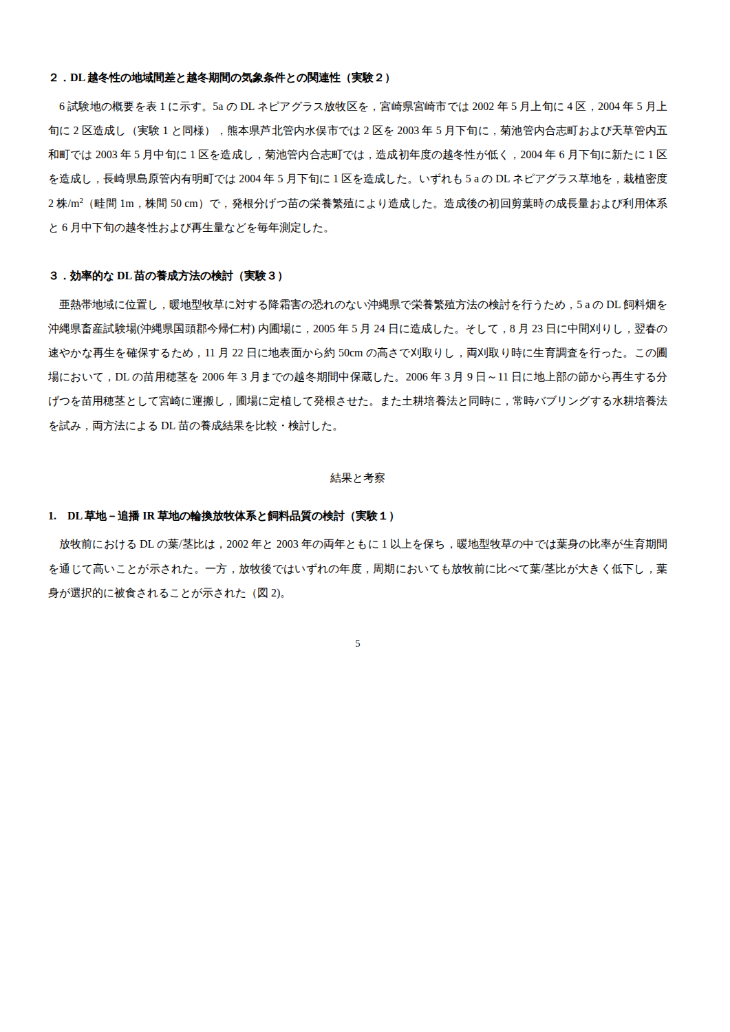２．DL 越冬性の地域間差と越冬期間の気象条件との関連性（実験２）
6 試験地の概要を表 1 に示す。5a の DL ネピアグラス放牧区を，宮崎県宮崎市では 2002 年 5 月上旬に 4 区，2004 年 5 月上旬に 2 区造成し（実験 1 と同様），熊本県芦北管内水俣市では 2 区を 2003 年 5 月下旬に，菊池管内合志町および天草管内五和町では 2003 年 5 月中旬に 1 区を造成し，菊池管内合志町では，造成初年度の越冬性が低く，2004 年 6 月下旬に新たに 1 区を造成し，長崎県島原管内有明町では 2004 年 5 月下旬に 1 区を造成した。いずれも 5 a の DL ネピアグラス草地を，栽植密度 2 株/m2（畦間 1m，株間 50 cm）で，発根分げつ苗の栄養繁殖により造成した。造成後の初回剪葉時の成長量および利用体系と 6 月中下旬の越冬性および再生量などを毎年測定した。
３．効率的な DL 苗の養成方法の検討（実験３）
亜熱帯地域に位置し，暖地型牧草に対する降霜害の恐れのない沖縄県で栄養繁殖方法の検討を行うため，5 a の DL 飼料畑を沖縄県畜産試験場(沖縄県国頭郡今帰仁村) 内圃場に，2005 年 5 月 24 日に造成した。そして，8 月 23 日に中間刈りし，翌春の速やかな再生を確保するため，11 月 22 日に地表面から約 50cm の高さで刈取りし，両刈取り時に生育調査を行った。この圃場において，DL の苗用穂茎を 2006 年 3 月までの越冬期間中保蔵した。2006 年 3 月 9 日～11 日に地上部の節から再生する分げつを苗用穂茎として宮崎に運搬し，圃場に定植して発根させた。また土耕培養法と同時に，常時バブリングする水耕培養法を試み，両方法による DL 苗の養成結果を比較・検討した。
結果と考察
1.　DL 草地－追播 IR 草地の輪換放牧体系と飼料品質の検討（実験１）
放牧前における DL の葉/茎比は，2002 年と 2003 年の両年ともに 1 以上を保ち，暖地型牧草の中では葉身の比率が生育期間を通じて高いことが示された。一方，放牧後ではいずれの年度，周期においても放牧前に比べて葉/茎比が大きく低下し，葉身が選択的に被食されることが示された（図 2)。
5